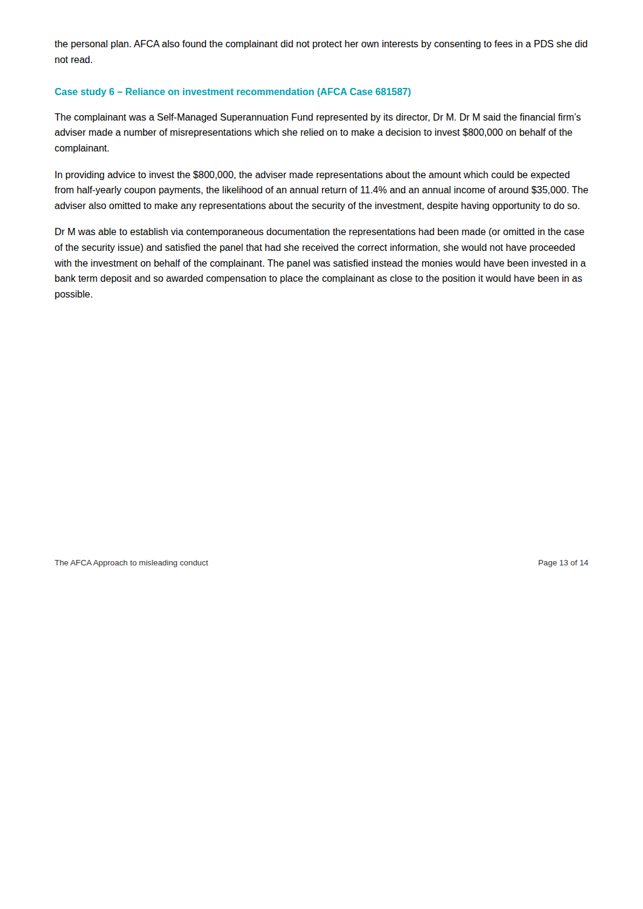the personal plan. AFCA also found the complainant did not protect her own interests by consenting to fees in a PDS she did not read.
Case study 6 – Reliance on investment recommendation (AFCA Case 681587)
The complainant was a Self-Managed Superannuation Fund represented by its director, Dr M. Dr M said the financial firm’s adviser made a number of misrepresentations which she relied on to make a decision to invest $800,000 on behalf of the complainant.
In providing advice to invest the $800,000, the adviser made representations about the amount which could be expected from half-yearly coupon payments, the likelihood of an annual return of 11.4% and an annual income of around $35,000. The adviser also omitted to make any representations about the security of the investment, despite having opportunity to do so.
Dr M was able to establish via contemporaneous documentation the representations had been made (or omitted in the case of the security issue) and satisfied the panel that had she received the correct information, she would not have proceeded with the investment on behalf of the complainant. The panel was satisfied instead the monies would have been invested in a bank term deposit and so awarded compensation to place the complainant as close to the position it would have been in as possible.
The AFCA Approach to misleading conduct
Page 13 of 14